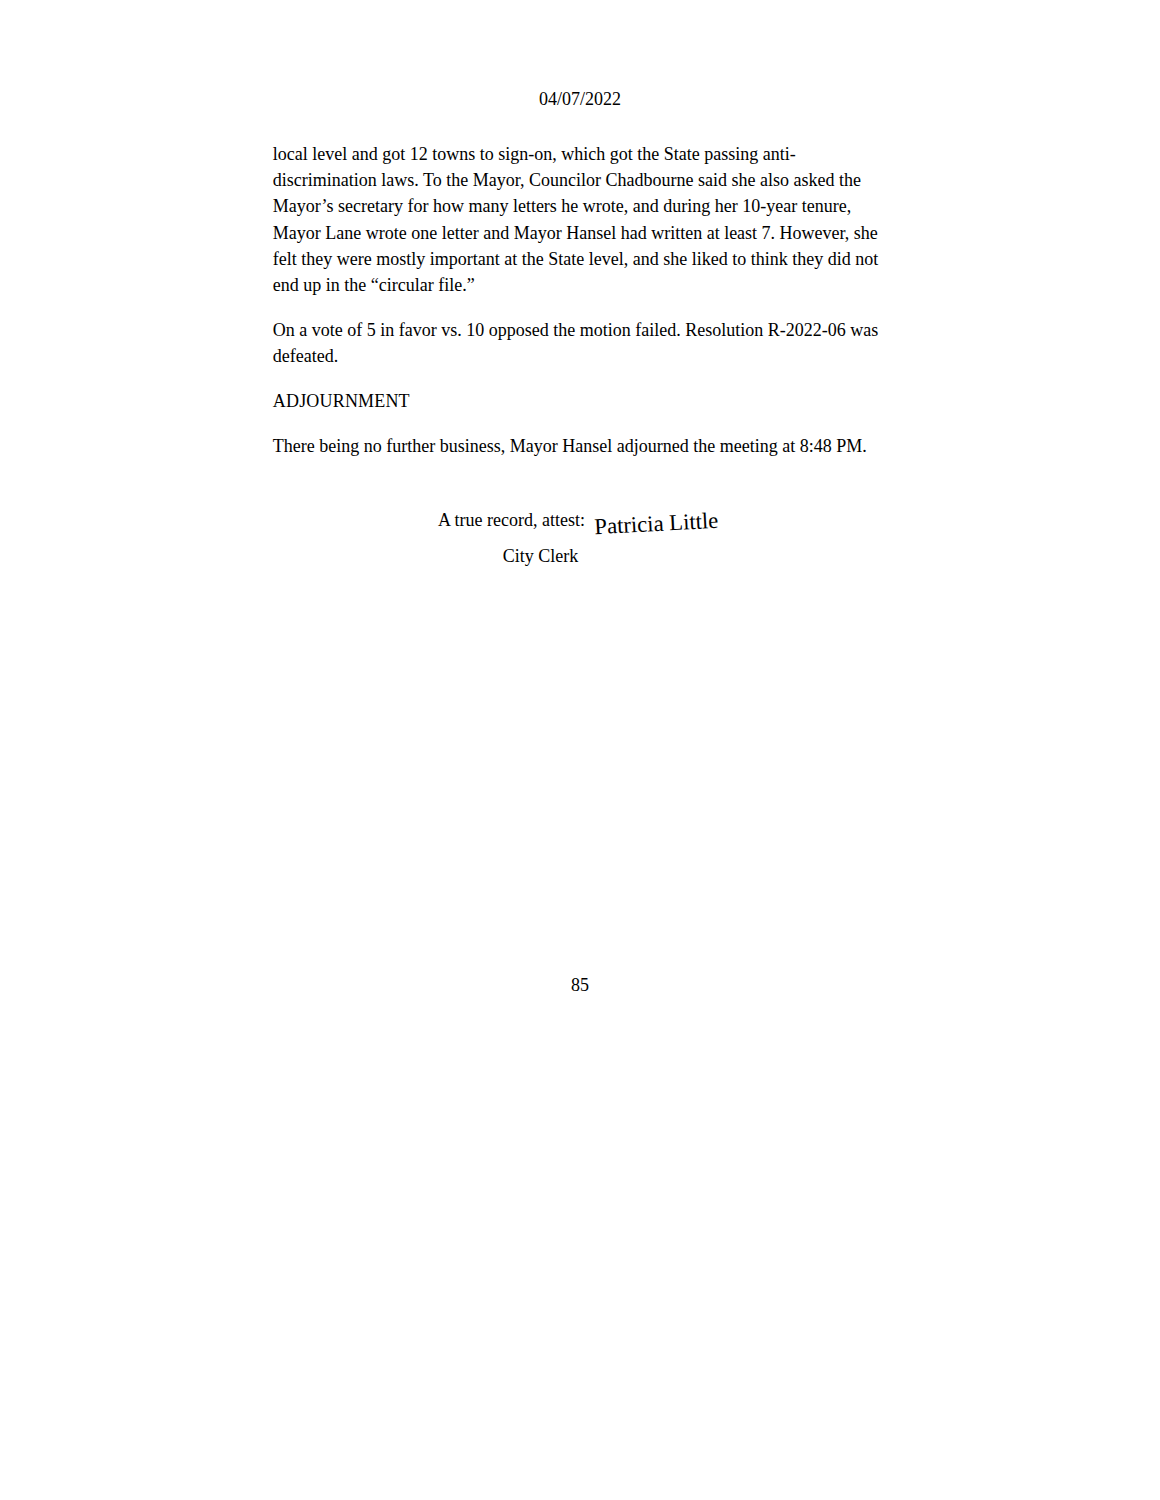04/07/2022
local level and got 12 towns to sign-on, which got the State passing anti-discrimination laws. To the Mayor, Councilor Chadbourne said she also asked the Mayor’s secretary for how many letters he wrote, and during her 10-year tenure, Mayor Lane wrote one letter and Mayor Hansel had written at least 7. However, she felt they were mostly important at the State level, and she liked to think they did not end up in the “circular file.”
On a vote of 5 in favor vs. 10 opposed the motion failed. Resolution R-2022-06 was defeated.
Adjournment
There being no further business, Mayor Hansel adjourned the meeting at 8:48 PM.
A true record, attest: Patricia Little
City Clerk
85